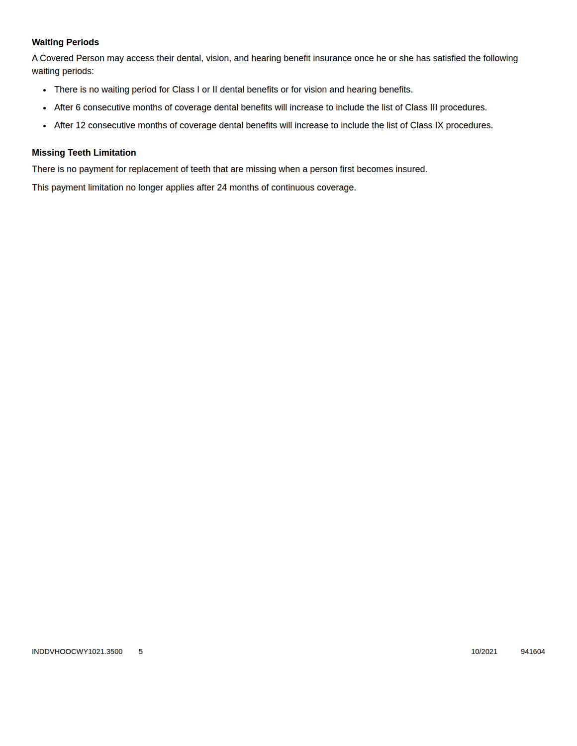Waiting Periods
A Covered Person may access their dental, vision, and hearing benefit insurance once he or she has satisfied the following waiting periods:
There is no waiting period for Class I or II dental benefits or for vision and hearing benefits.
After 6 consecutive months of coverage dental benefits will increase to include the list of Class III procedures.
After 12 consecutive months of coverage dental benefits will increase to include the list of Class IX procedures.
Missing Teeth Limitation
There is no payment for replacement of teeth that are missing when a person first becomes insured.
This payment limitation no longer applies after 24 months of continuous coverage.
INDDVHOOCWY1021.3500
5
10/2021941604